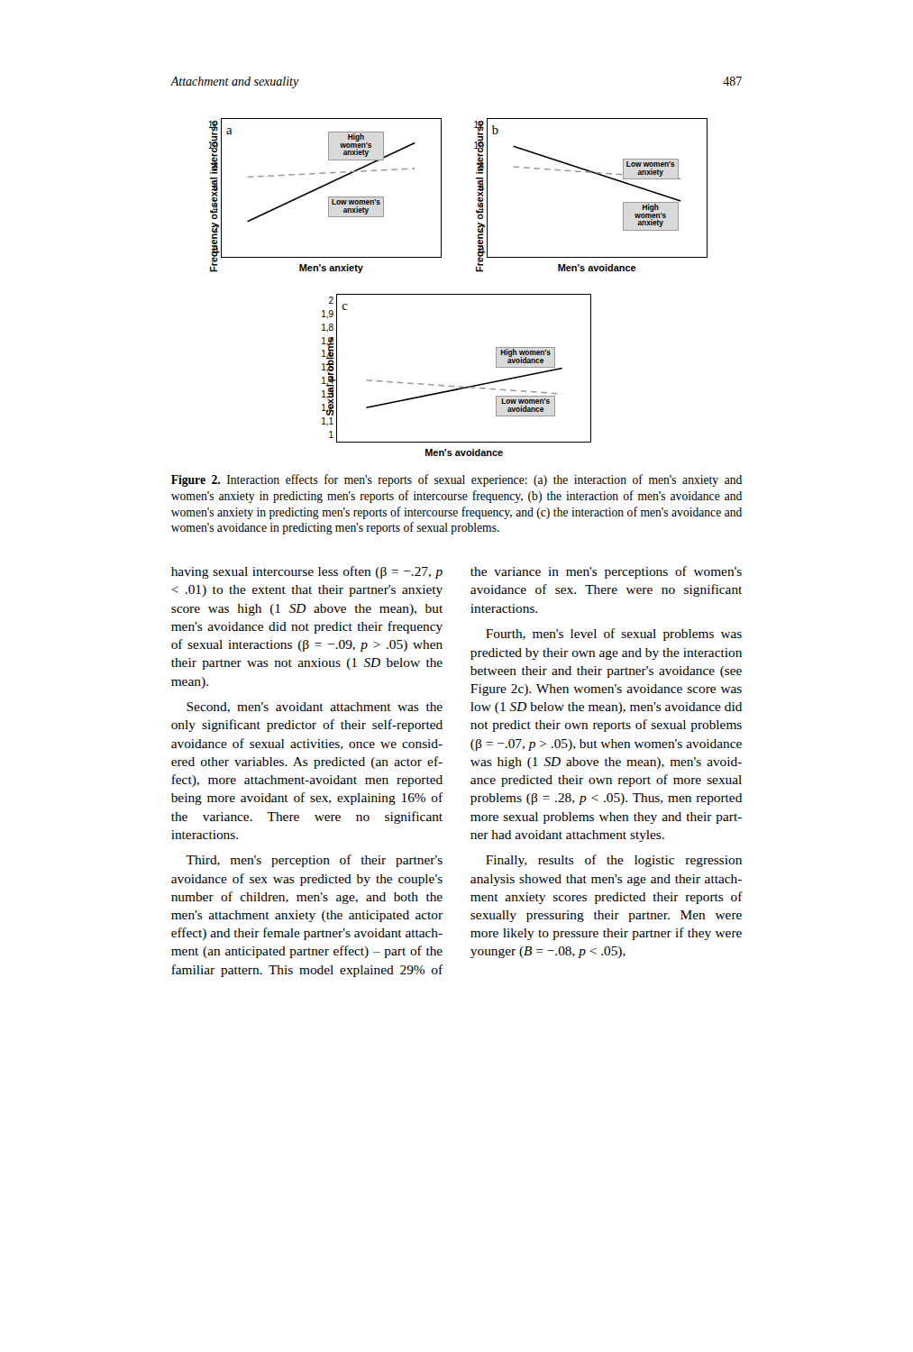Attachment and sexuality 487
Frequency of sexual intercourse
a
121086420
High women's
anxiety
Low women's
anxiety
Men's anxiety
Frequency of sexual intercourse
b
121086420
Low women's
anxiety
High women's
anxiety
Men's avoidance
Sexual problems
c
21,91,81,71,61,51,41,31,21,11
High women's
avoidance
Low women's
avoidance
Men's avoidance
Figure 2. Interaction effects for men's reports of sexual experience: (a) the interaction of men's anxiety and women's anxiety in predicting men's reports of intercourse frequency, (b) the interaction of men's avoidance and women's anxiety in predicting men's reports of intercourse frequency, and (c) the interaction of men's avoidance and women's avoidance in predicting men's reports of sexual problems.
having sexual intercourse less often (β = −.27, p < .01) to the extent that their partner's anxiety score was high (1 SD above the mean), but men's avoidance did not predict their frequency of sexual interactions (β = −.09, p > .05) when their partner was not anxious (1 SD below the mean).
Second, men's avoidant attachment was the only significant predictor of their self-reported avoidance of sexual activities, once we considered other variables. As predicted (an actor effect), more attachment-avoidant men reported being more avoidant of sex, explaining 16% of the variance. There were no significant interactions.
Third, men's perception of their partner's avoidance of sex was predicted by the couple's number of children, men's age, and both the men's attachment anxiety (the anticipated actor effect) and their female partner's avoidant attachment (an anticipated partner effect) – part of the familiar pattern. This model explained 29% of the variance in men's perceptions of women's avoidance of sex. There were no significant interactions.
Fourth, men's level of sexual problems was predicted by their own age and by the interaction between their and their partner's avoidance (see Figure 2c). When women's avoidance score was low (1 SD below the mean), men's avoidance did not predict their own reports of sexual problems (β = −.07, p > .05), but when women's avoidance was high (1 SD above the mean), men's avoidance predicted their own report of more sexual problems (β = .28, p < .05). Thus, men reported more sexual problems when they and their partner had avoidant attachment styles.
Finally, results of the logistic regression analysis showed that men's age and their attachment anxiety scores predicted their reports of sexually pressuring their partner. Men were more likely to pressure their partner if they were younger (B = −.08, p < .05),